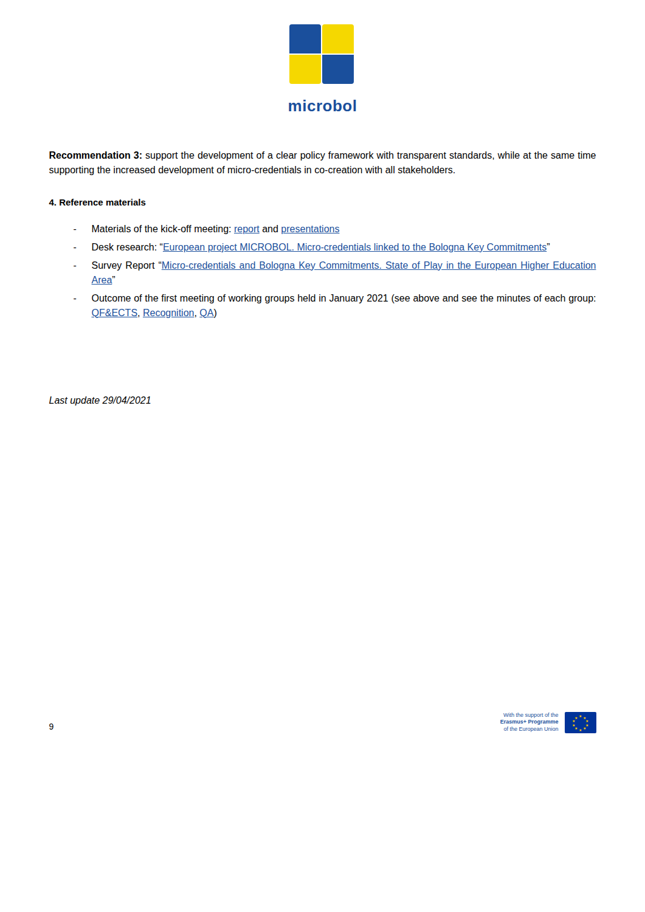microbol
Recommendation 3: support the development of a clear policy framework with transparent standards, while at the same time supporting the increased development of micro-credentials in co-creation with all stakeholders.
4. Reference materials
Materials of the kick-off meeting: report and presentations
Desk research: “European project MICROBOL. Micro-credentials linked to the Bologna Key Commitments”
Survey Report “Micro-credentials and Bologna Key Commitments. State of Play in the European Higher Education Area”
Outcome of the first meeting of working groups held in January 2021 (see above and see the minutes of each group: QF&ECTS, Recognition, QA)
Last update 29/04/2021
9
With the support of the
Erasmus+ Programme
of the European Union
★ ★ ★ ★ ★ ★ ★ ★ ★ ★